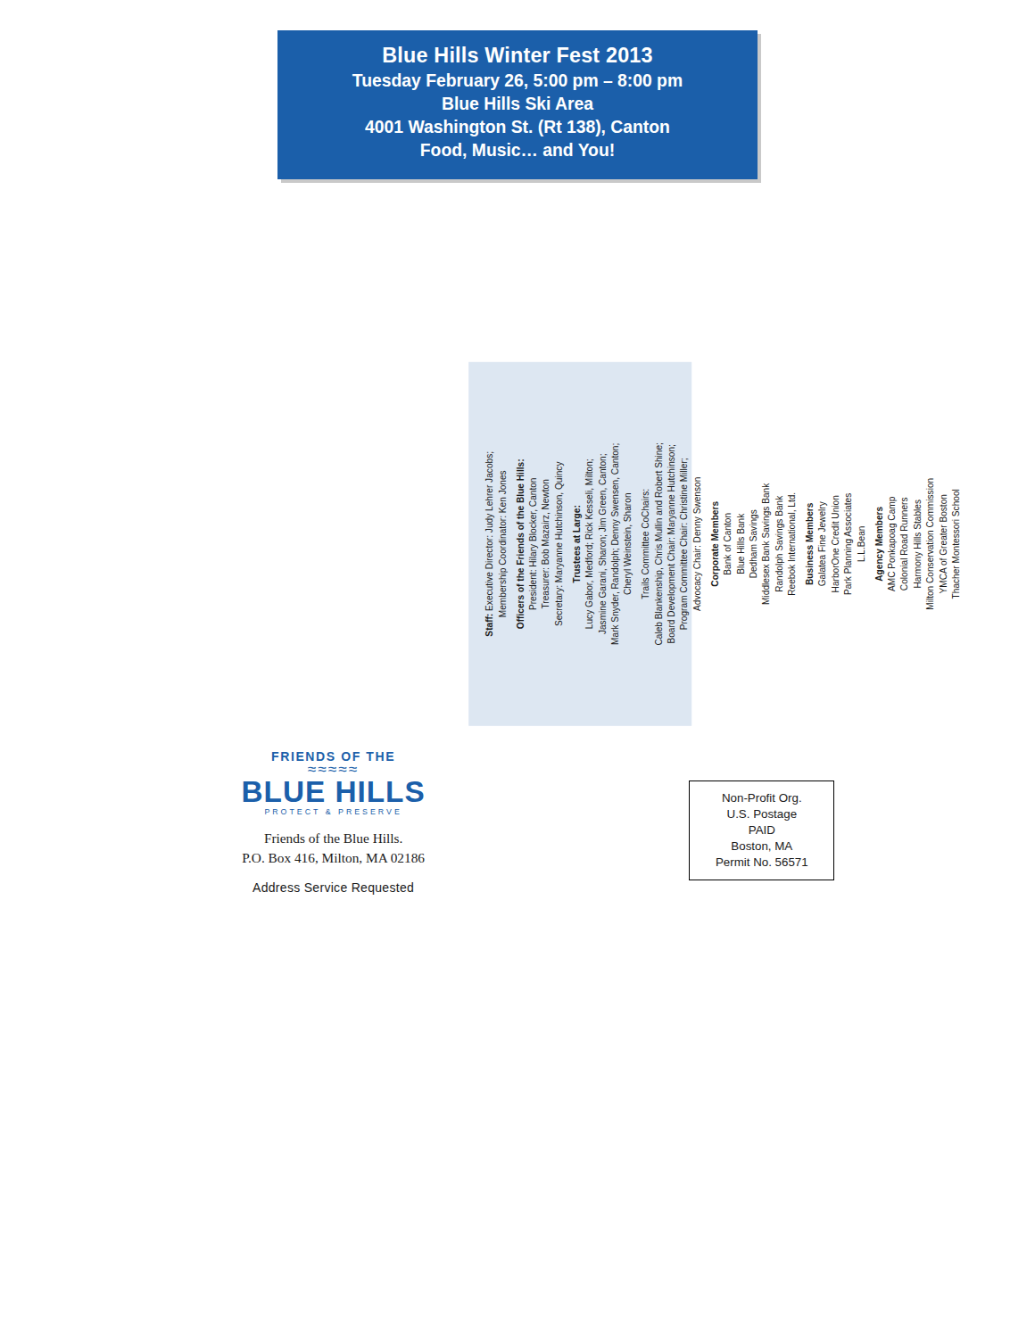Blue Hills Winter Fest 2013
Tuesday February 26, 5:00 pm – 8:00 pm
Blue Hills Ski Area
4001 Washington St. (Rt 138), Canton
Food, Music… and You!
Staff: Executive Director: Judy Lehrer Jacobs;
Membership Coordinator: Ken Jones
Officers of the Friends of the Blue Hills: President: Hilary Blocker, Canton
Treasurer: Bob Mazairz, Newton
Secretary: Maryanne Hutchinson, Quincy
Trustees at Large: Lucy Gabor, Medford; Rick Kesseli, Milton;
Jasmine Garani, Sharon; Jim Green, Canton;
Mark Snyder, Randolph; Denny Swensen, Canton;
Cheryl Weinstein, Sharon
Trails Committee CoChairs:
Caleb Blankenship, Chris Mullin and Robert Shine;
Board Development Chair: Maryanne Hutchinson;
Program Committee Chair: Christine Miller;
Advocacy Chair: Denny Swenson
Corporate Members Bank of Canton
Blue Hills Bank
Dedham Savings
Middlesex Bank Savings Bank
Randolph Savings Bank
Reebok International, Ltd.
Business Members Galatea Fine Jewelry
HarborOne Credit Union
Park Planning Associates
L.L.Bean
Agency Members AMC Ponkapoag Camp
Colonial Road Runners
Harmony Hills Stables
Milton Conservation Commission
YMCA of Greater Boston
Thacher Montessori School
FRIENDS OF THE
≈≈≈≈≈
BLUE HILLS
PROTECT & PRESERVE
Friends of the Blue Hills.
P.O. Box 416, Milton, MA 02186
Address Service Requested
Non-Profit Org.
U.S. Postage
PAID
Boston, MA
Permit No. 56571